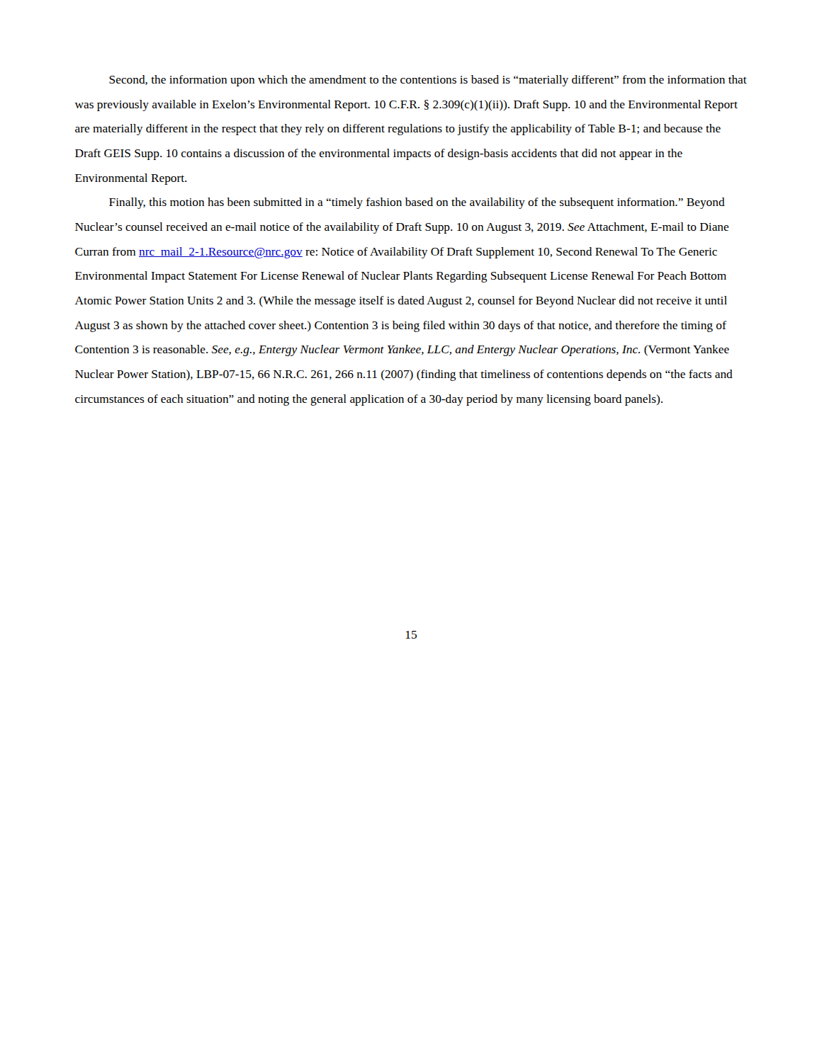Second, the information upon which the amendment to the contentions is based is “materially different” from the information that was previously available in Exelon’s Environmental Report. 10 C.F.R. § 2.309(c)(1)(ii)). Draft Supp. 10 and the Environmental Report are materially different in the respect that they rely on different regulations to justify the applicability of Table B-1; and because the Draft GEIS Supp. 10 contains a discussion of the environmental impacts of design-basis accidents that did not appear in the Environmental Report.
Finally, this motion has been submitted in a “timely fashion based on the availability of the subsequent information.” Beyond Nuclear’s counsel received an e-mail notice of the availability of Draft Supp. 10 on August 3, 2019. See Attachment, E-mail to Diane Curran from nrc_mail_2-1.Resource@nrc.gov re: Notice of Availability Of Draft Supplement 10, Second Renewal To The Generic Environmental Impact Statement For License Renewal of Nuclear Plants Regarding Subsequent License Renewal For Peach Bottom Atomic Power Station Units 2 and 3. (While the message itself is dated August 2, counsel for Beyond Nuclear did not receive it until August 3 as shown by the attached cover sheet.) Contention 3 is being filed within 30 days of that notice, and therefore the timing of Contention 3 is reasonable. See, e.g., Entergy Nuclear Vermont Yankee, LLC, and Entergy Nuclear Operations, Inc. (Vermont Yankee Nuclear Power Station), LBP-07-15, 66 N.R.C. 261, 266 n.11 (2007) (finding that timeliness of contentions depends on “the facts and circumstances of each situation” and noting the general application of a 30-day period by many licensing board panels).
15